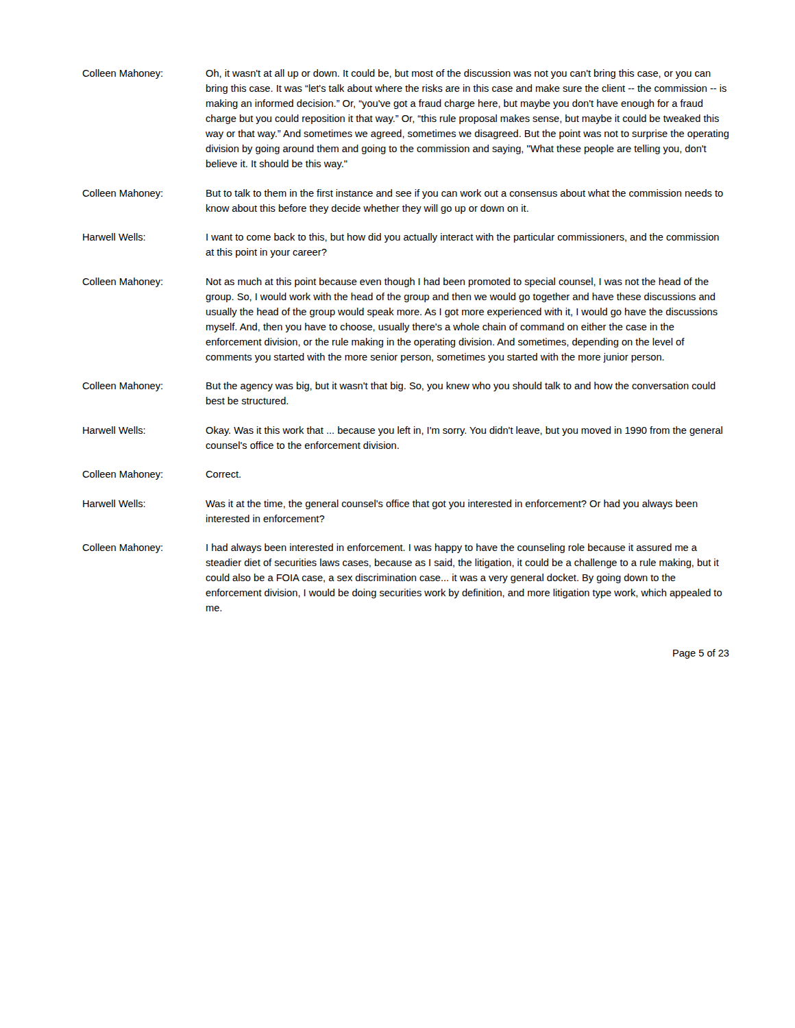Colleen Mahoney:
Oh, it wasn't at all up or down. It could be, but most of the discussion was not you can't bring this case, or you can bring this case. It was “let's talk about where the risks are in this case and make sure the client -- the commission -- is making an informed decision.” Or, “you've got a fraud charge here, but maybe you don't have enough for a fraud charge but you could reposition it that way.” Or, “this rule proposal makes sense, but maybe it could be tweaked this way or that way.” And sometimes we agreed, sometimes we disagreed. But the point was not to surprise the operating division by going around them and going to the commission and saying, "What these people are telling you, don't believe it. It should be this way."
Colleen Mahoney:
But to talk to them in the first instance and see if you can work out a consensus about what the commission needs to know about this before they decide whether they will go up or down on it.
Harwell Wells:
I want to come back to this, but how did you actually interact with the particular commissioners, and the commission at this point in your career?
Colleen Mahoney:
Not as much at this point because even though I had been promoted to special counsel, I was not the head of the group. So, I would work with the head of the group and then we would go together and have these discussions and usually the head of the group would speak more. As I got more experienced with it, I would go have the discussions myself. And, then you have to choose, usually there's a whole chain of command on either the case in the enforcement division, or the rule making in the operating division. And sometimes, depending on the level of comments you started with the more senior person, sometimes you started with the more junior person.
Colleen Mahoney:
But the agency was big, but it wasn't that big. So, you knew who you should talk to and how the conversation could best be structured.
Harwell Wells:
Okay. Was it this work that ... because you left in, I'm sorry. You didn't leave, but you moved in 1990 from the general counsel's office to the enforcement division.
Colleen Mahoney:
Correct.
Harwell Wells:
Was it at the time, the general counsel's office that got you interested in enforcement? Or had you always been interested in enforcement?
Colleen Mahoney:
I had always been interested in enforcement. I was happy to have the counseling role because it assured me a steadier diet of securities laws cases, because as I said, the litigation, it could be a challenge to a rule making, but it could also be a FOIA case, a sex discrimination case... it was a very general docket. By going down to the enforcement division, I would be doing securities work by definition, and more litigation type work, which appealed to me.
Page 5 of 23